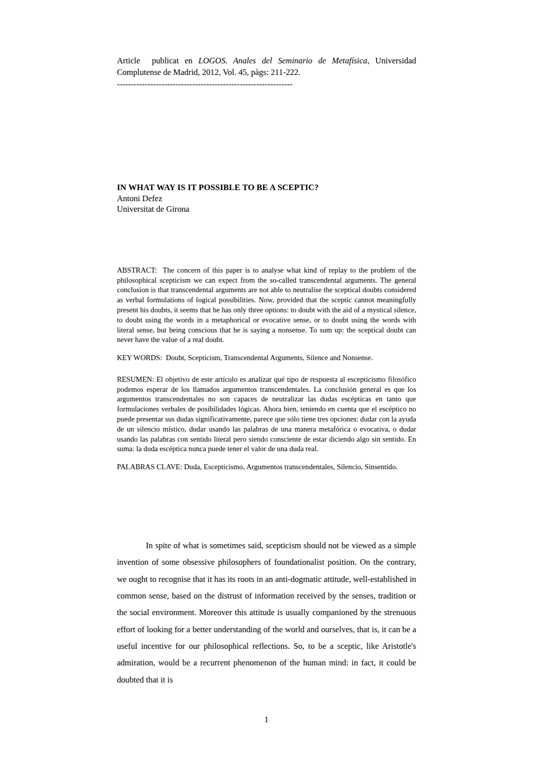Article publicat en LOGOS. Anales del Seminario de Metafísica, Universidad Complutense de Madrid, 2012, Vol. 45, pàgs: 211-222. ---------------------------------------------------------------
IN WHAT WAY IS IT POSSIBLE TO BE A SCEPTIC?
Antoni Defez
Universitat de Girona
ABSTRACT: The concern of this paper is to analyse what kind of replay to the problem of the philosophical scepticism we can expect from the so-called transcendental arguments. The general conclusion is that transcendental arguments are not able to neutralise the sceptical doubts considered as verbal formulations of logical possibilities. Now, provided that the sceptic cannot meaningfully present his doubts, it seems that he has only three options: to doubt with the aid of a mystical silence, to doubt using the words in a metaphorical or evocative sense, or to doubt using the words with literal sense, but being conscious that he is saying a nonsense. To sum up: the sceptical doubt can never have the value of a real doubt.
KEY WORDS: Doubt, Scepticism, Transcendental Arguments, Silence and Nonsense.
RESUMEN: El objetivo de este artículo es analizar qué tipo de respuesta al escepticismo filosófico podemos esperar de los llamados argumentos transcendentales. La conclusión general es que los argumentos transcendentales no son capaces de neutralizar las dudas escépticas en tanto que formulaciones verbales de posibilidades lógicas. Ahora bien, teniendo en cuenta que el escéptico no puede presentar sus dudas significativamente, parece que sólo tiene tres opciones: dudar con la ayuda de un silencio místico, dudar usando las palabras de una manera metafórica o evocativa, o dudar usando las palabras con sentido literal pero siendo consciente de estar diciendo algo sin sentido. En suma: la duda escéptica nunca puede tener el valor de una duda real.
PALABRAS CLAVE: Duda, Escepticismo, Argumentos transcendentales, Silencio, Sinsentido.
In spite of what is sometimes said, scepticism should not be viewed as a simple invention of some obsessive philosophers of foundationalist position. On the contrary, we ought to recognise that it has its roots in an anti-dogmatic attitude, well-established in common sense, based on the distrust of information received by the senses, tradition or the social environment. Moreover this attitude is usually companioned by the strenuous effort of looking for a better understanding of the world and ourselves, that is, it can be a useful incentive for our philosophical reflections. So, to be a sceptic, like Aristotle's admiration, would be a recurrent phenomenon of the human mind: in fact, it could be doubted that it is
1